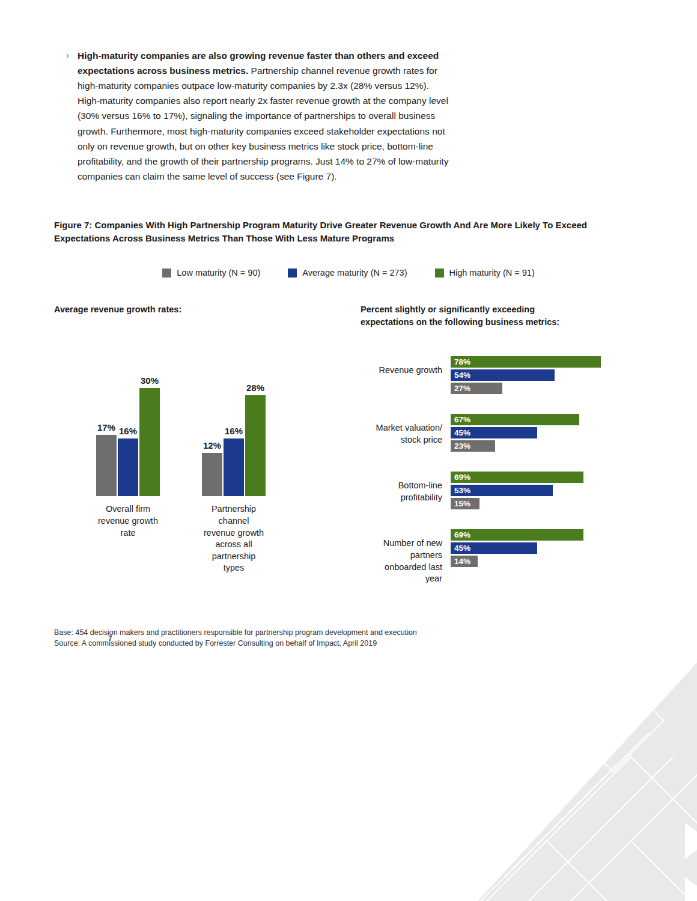›
High-maturity companies are also growing revenue faster than others and exceed expectations across business metrics. Partnership channel revenue growth rates for high-maturity companies outpace low-maturity companies by 2.3x (28% versus 12%). High-maturity companies also report nearly 2x faster revenue growth at the company level (30% versus 16% to 17%), signaling the importance of partnerships to overall business growth. Furthermore, most high-maturity companies exceed stakeholder expectations not only on revenue growth, but on other key business metrics like stock price, bottom-line profitability, and the growth of their partnership programs. Just 14% to 27% of low-maturity companies can claim the same level of success (see Figure 7).
Figure 7: Companies With High Partnership Program Maturity Drive Greater Revenue Growth And Are More Likely To Exceed Expectations Across Business Metrics Than Those With Less Mature Programs
Low maturity (N = 90) Average maturity (N = 273) High maturity (N = 91)
Average revenue growth rates:
17%
16%
30%
12%
16%
28%
Overall firm revenue growth rate
Partnership channel revenue growth across all partnership types
Percent slightly or significantly exceeding
expectations on the following business metrics:
Revenue growth
78%
54%
27%
Market valuation/
stock price
67%
45%
23%
Bottom-line
profitability
69%
53%
15%
Number of new
partners
onboarded last
year
69%
45%
14%
Base: 454 decision makers and practitioners responsible for partnership program development and execution
Source: A commissioned study conducted by Forrester Consulting on behalf of Impact, April 2019
7